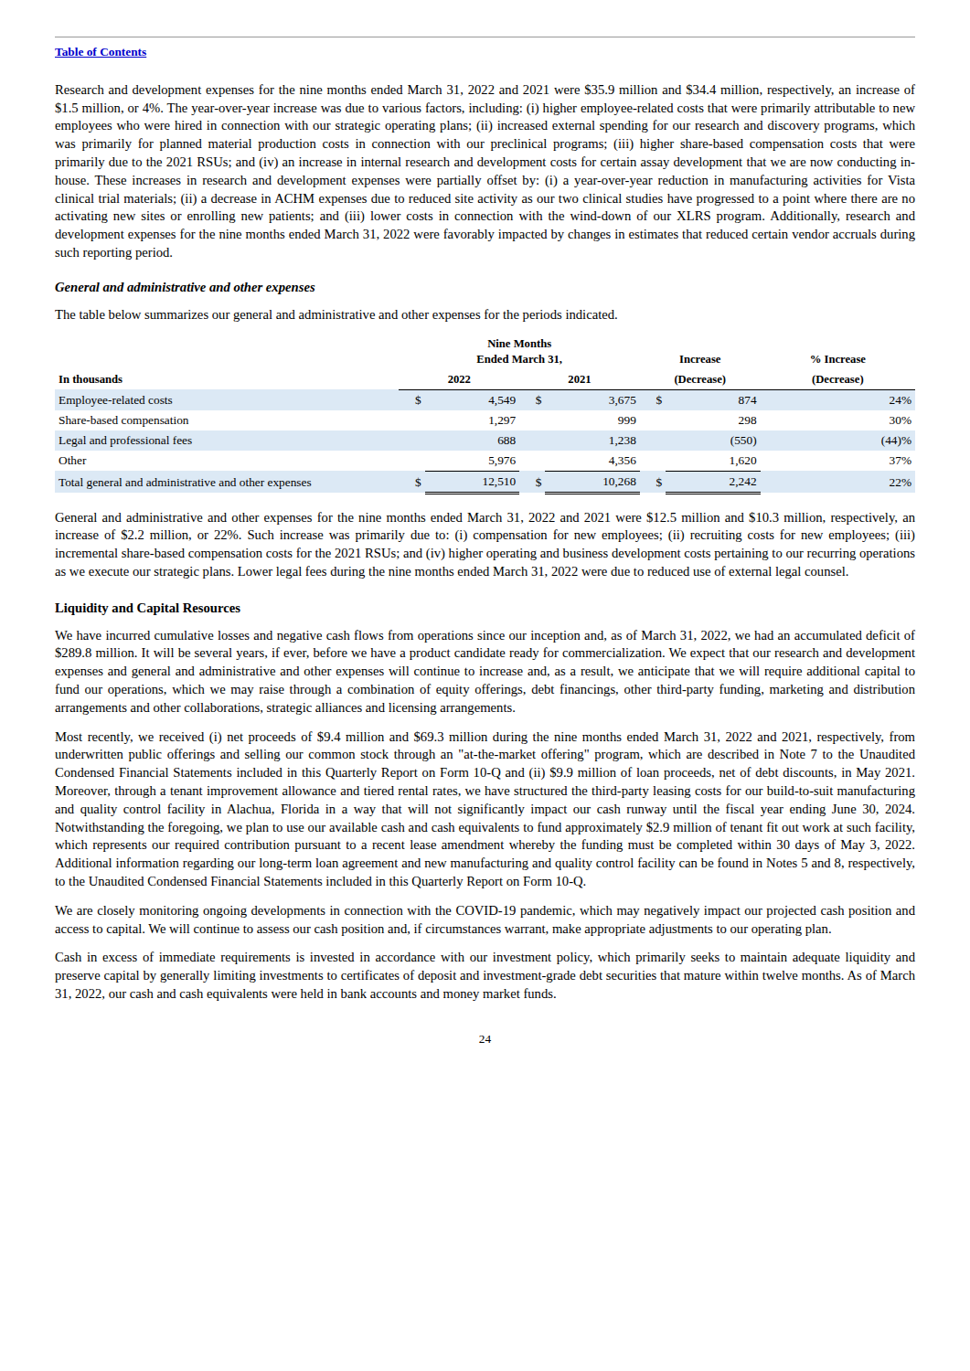Table of Contents
Research and development expenses for the nine months ended March 31, 2022 and 2021 were $35.9 million and $34.4 million, respectively, an increase of $1.5 million, or 4%. The year-over-year increase was due to various factors, including: (i) higher employee-related costs that were primarily attributable to new employees who were hired in connection with our strategic operating plans; (ii) increased external spending for our research and discovery programs, which was primarily for planned material production costs in connection with our preclinical programs; (iii) higher share-based compensation costs that were primarily due to the 2021 RSUs; and (iv) an increase in internal research and development costs for certain assay development that we are now conducting in-house. These increases in research and development expenses were partially offset by: (i) a year-over-year reduction in manufacturing activities for Vista clinical trial materials; (ii) a decrease in ACHM expenses due to reduced site activity as our two clinical studies have progressed to a point where there are no activating new sites or enrolling new patients; and (iii) lower costs in connection with the wind-down of our XLRS program. Additionally, research and development expenses for the nine months ended March 31, 2022 were favorably impacted by changes in estimates that reduced certain vendor accruals during such reporting period.
General and administrative and other expenses
The table below summarizes our general and administrative and other expenses for the periods indicated.
| | Nine Months Ended March 31, | Increase | % Increase |
| In thousands | 2022 | 2021 | (Decrease) | (Decrease) |
| Employee-related costs | $ | 4,549 | $ | 3,675 | $ | 874 | 24% |
| Share-based compensation | | 1,297 | | 999 | | 298 | 30% |
| Legal and professional fees | | 688 | | 1,238 | | (550) | (44)% |
| Other | | 5,976 | | 4,356 | | 1,620 | 37% |
| Total general and administrative and other expenses | $ | 12,510 | $ | 10,268 | $ | 2,242 | 22% |
General and administrative and other expenses for the nine months ended March 31, 2022 and 2021 were $12.5 million and $10.3 million, respectively, an increase of $2.2 million, or 22%. Such increase was primarily due to: (i) compensation for new employees; (ii) recruiting costs for new employees; (iii) incremental share-based compensation costs for the 2021 RSUs; and (iv) higher operating and business development costs pertaining to our recurring operations as we execute our strategic plans. Lower legal fees during the nine months ended March 31, 2022 were due to reduced use of external legal counsel.
Liquidity and Capital Resources
We have incurred cumulative losses and negative cash flows from operations since our inception and, as of March 31, 2022, we had an accumulated deficit of $289.8 million. It will be several years, if ever, before we have a product candidate ready for commercialization. We expect that our research and development expenses and general and administrative and other expenses will continue to increase and, as a result, we anticipate that we will require additional capital to fund our operations, which we may raise through a combination of equity offerings, debt financings, other third-party funding, marketing and distribution arrangements and other collaborations, strategic alliances and licensing arrangements.
Most recently, we received (i) net proceeds of $9.4 million and $69.3 million during the nine months ended March 31, 2022 and 2021, respectively, from underwritten public offerings and selling our common stock through an "at-the-market offering" program, which are described in Note 7 to the Unaudited Condensed Financial Statements included in this Quarterly Report on Form 10-Q and (ii) $9.9 million of loan proceeds, net of debt discounts, in May 2021. Moreover, through a tenant improvement allowance and tiered rental rates, we have structured the third-party leasing costs for our build-to-suit manufacturing and quality control facility in Alachua, Florida in a way that will not significantly impact our cash runway until the fiscal year ending June 30, 2024. Notwithstanding the foregoing, we plan to use our available cash and cash equivalents to fund approximately $2.9 million of tenant fit out work at such facility, which represents our required contribution pursuant to a recent lease amendment whereby the funding must be completed within 30 days of May 3, 2022. Additional information regarding our long-term loan agreement and new manufacturing and quality control facility can be found in Notes 5 and 8, respectively, to the Unaudited Condensed Financial Statements included in this Quarterly Report on Form 10-Q.
We are closely monitoring ongoing developments in connection with the COVID-19 pandemic, which may negatively impact our projected cash position and access to capital. We will continue to assess our cash position and, if circumstances warrant, make appropriate adjustments to our operating plan.
Cash in excess of immediate requirements is invested in accordance with our investment policy, which primarily seeks to maintain adequate liquidity and preserve capital by generally limiting investments to certificates of deposit and investment-grade debt securities that mature within twelve months. As of March 31, 2022, our cash and cash equivalents were held in bank accounts and money market funds.
24